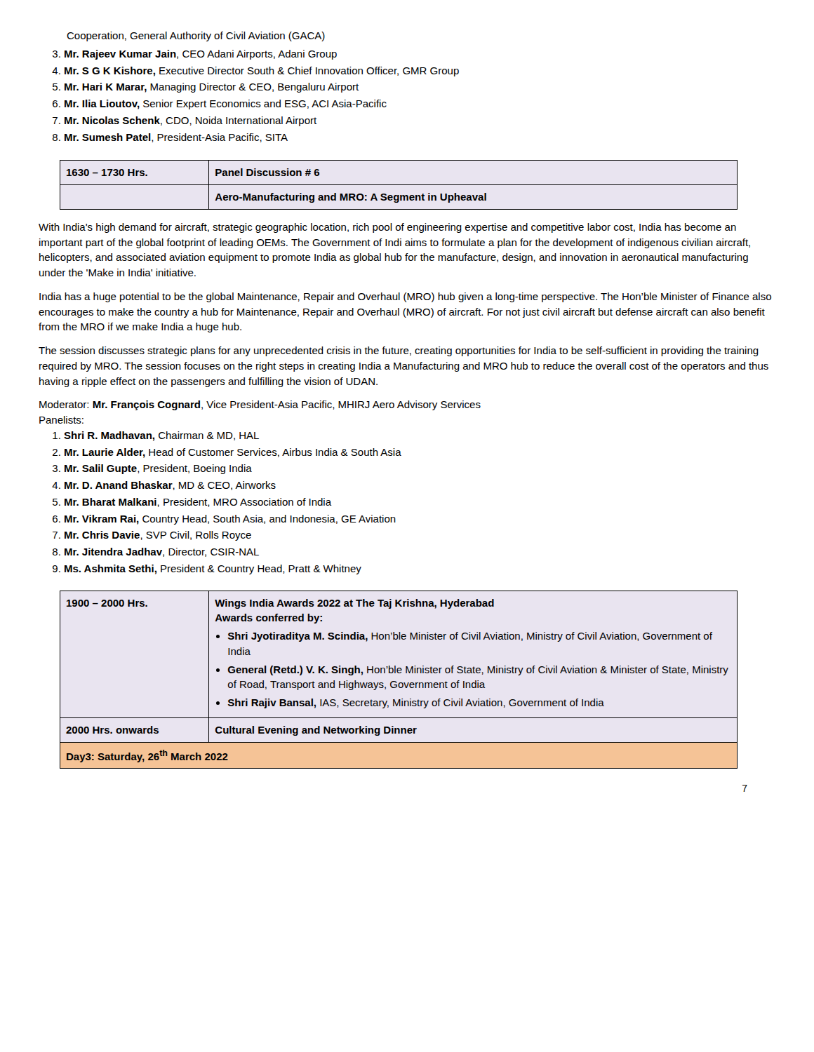Cooperation, General Authority of Civil Aviation (GACA)
Mr. Rajeev Kumar Jain, CEO Adani Airports, Adani Group
Mr. S G K Kishore, Executive Director South & Chief Innovation Officer, GMR Group
Mr. Hari K Marar, Managing Director & CEO, Bengaluru Airport
Mr. Ilia Lioutov, Senior Expert Economics and ESG, ACI Asia-Pacific
Mr. Nicolas Schenk, CDO, Noida International Airport
Mr. Sumesh Patel, President-Asia Pacific, SITA
| 1630 – 1730 Hrs. | Panel Discussion # 6 |
| | Aero-Manufacturing and MRO: A Segment in Upheaval |
With India's high demand for aircraft, strategic geographic location, rich pool of engineering expertise and competitive labor cost, India has become an important part of the global footprint of leading OEMs. The Government of Indi aims to formulate a plan for the development of indigenous civilian aircraft, helicopters, and associated aviation equipment to promote India as global hub for the manufacture, design, and innovation in aeronautical manufacturing under the 'Make in India' initiative.
India has a huge potential to be the global Maintenance, Repair and Overhaul (MRO) hub given a long-time perspective. The Hon’ble Minister of Finance also encourages to make the country a hub for Maintenance, Repair and Overhaul (MRO) of aircraft. For not just civil aircraft but defense aircraft can also benefit from the MRO if we make India a huge hub.
The session discusses strategic plans for any unprecedented crisis in the future, creating opportunities for India to be self-sufficient in providing the training required by MRO. The session focuses on the right steps in creating India a Manufacturing and MRO hub to reduce the overall cost of the operators and thus having a ripple effect on the passengers and fulfilling the vision of UDAN.
Moderator: Mr. François Cognard, Vice President-Asia Pacific, MHIRJ Aero Advisory Services
Panelists:
Shri R. Madhavan, Chairman & MD, HAL
Mr. Laurie Alder, Head of Customer Services, Airbus India & South Asia
Mr. Salil Gupte, President, Boeing India
Mr. D. Anand Bhaskar, MD & CEO, Airworks
Mr. Bharat Malkani, President, MRO Association of India
Mr. Vikram Rai, Country Head, South Asia, and Indonesia, GE Aviation
Mr. Chris Davie, SVP Civil, Rolls Royce
Mr. Jitendra Jadhav, Director, CSIR-NAL
Ms. Ashmita Sethi, President & Country Head, Pratt & Whitney
| 1900 – 2000 Hrs. | Wings India Awards 2022 at The Taj Krishna, Hyderabad Awards conferred by: Shri Jyotiraditya M. Scindia, Hon’ble Minister of Civil Aviation, Ministry of Civil Aviation, Government of India General (Retd.) V. K. Singh, Hon’ble Minister of State, Ministry of Civil Aviation & Minister of State, Ministry of Road, Transport and Highways, Government of India Shri Rajiv Bansal, IAS, Secretary, Ministry of Civil Aviation, Government of India |
| 2000 Hrs. onwards | Cultural Evening and Networking Dinner |
| Day3: Saturday, 26 th March 2022 |
7